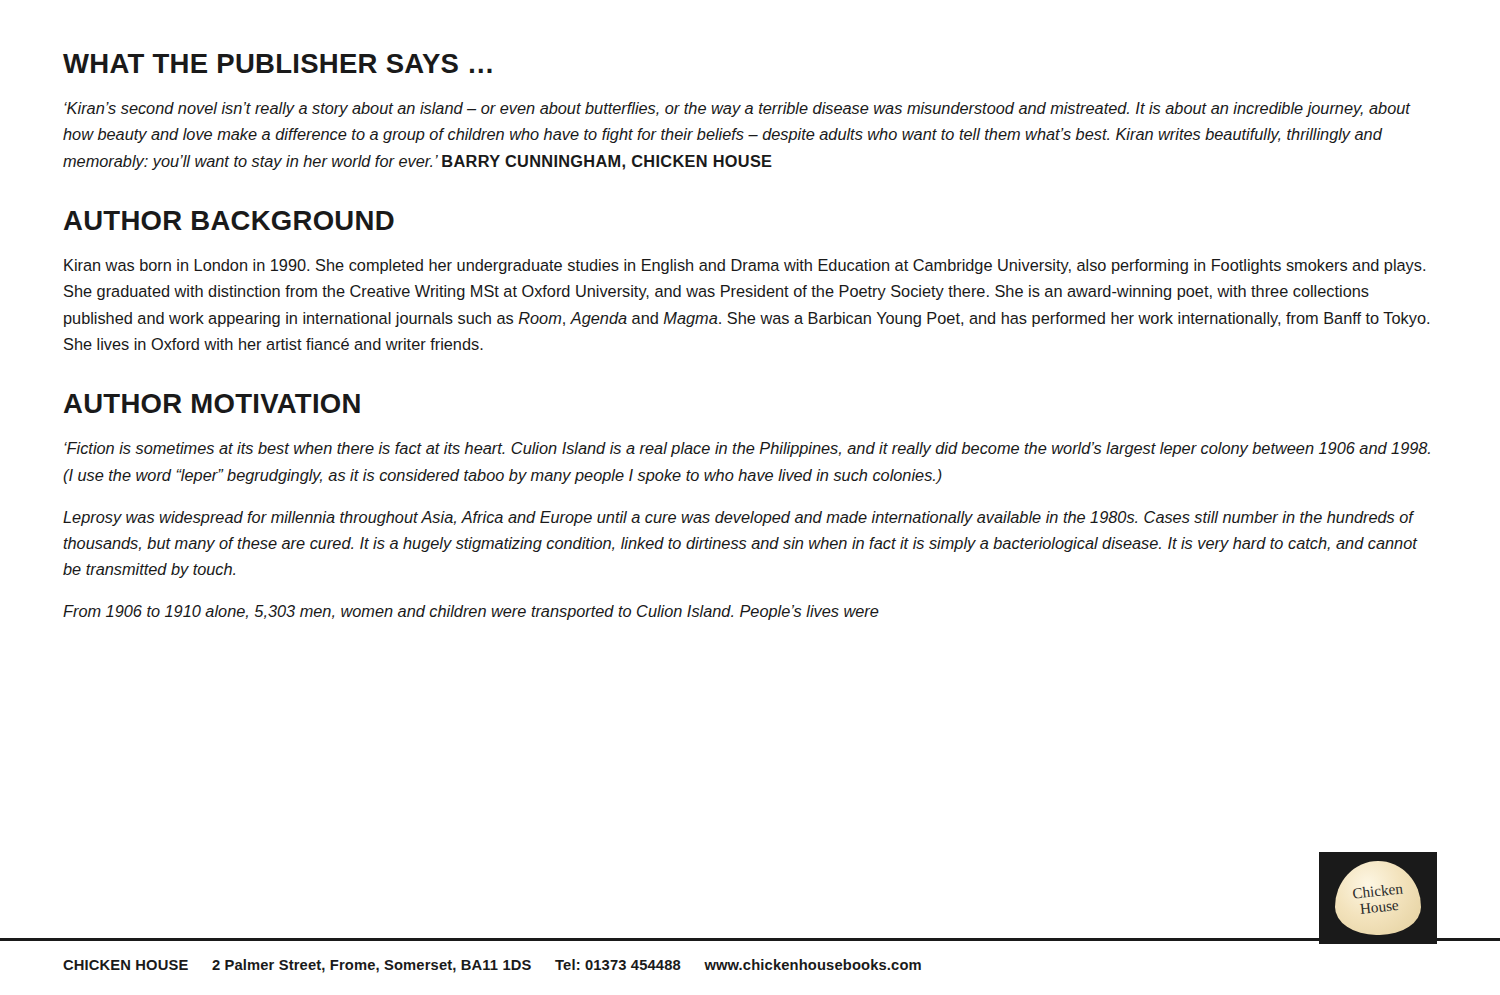WHAT THE PUBLISHER SAYS …
‘Kiran’s second novel isn’t really a story about an island – or even about butterflies, or the way a terrible disease was misunderstood and mistreated. It is about an incredible journey, about how beauty and love make a difference to a group of children who have to fight for their beliefs – despite adults who want to tell them what’s best. Kiran writes beautifully, thrillingly and memorably: you’ll want to stay in her world for ever.’ BARRY CUNNINGHAM, CHICKEN HOUSE
AUTHOR BACKGROUND
Kiran was born in London in 1990. She completed her undergraduate studies in English and Drama with Education at Cambridge University, also performing in Footlights smokers and plays. She graduated with distinction from the Creative Writing MSt at Oxford University, and was President of the Poetry Society there. She is an award-winning poet, with three collections published and work appearing in international journals such as Room, Agenda and Magma. She was a Barbican Young Poet, and has performed her work internationally, from Banff to Tokyo. She lives in Oxford with her artist fiancé and writer friends.
AUTHOR MOTIVATION
‘Fiction is sometimes at its best when there is fact at its heart. Culion Island is a real place in the Philippines, and it really did become the world’s largest leper colony between 1906 and 1998. (I use the word “leper” begrudgingly, as it is considered taboo by many people I spoke to who have lived in such colonies.)
Leprosy was widespread for millennia throughout Asia, Africa and Europe until a cure was developed and made internationally available in the 1980s. Cases still number in the hundreds of thousands, but many of these are cured. It is a hugely stigmatizing condition, linked to dirtiness and sin when in fact it is simply a bacteriological disease. It is very hard to catch, and cannot be transmitted by touch.
From 1906 to 1910 alone, 5,303 men, women and children were transported to Culion Island. People’s lives were
Chicken
House
CHICKEN HOUSE 2 Palmer Street, Frome, Somerset, BA11 1DS Tel: 01373 454488 www.chickenhousebooks.com